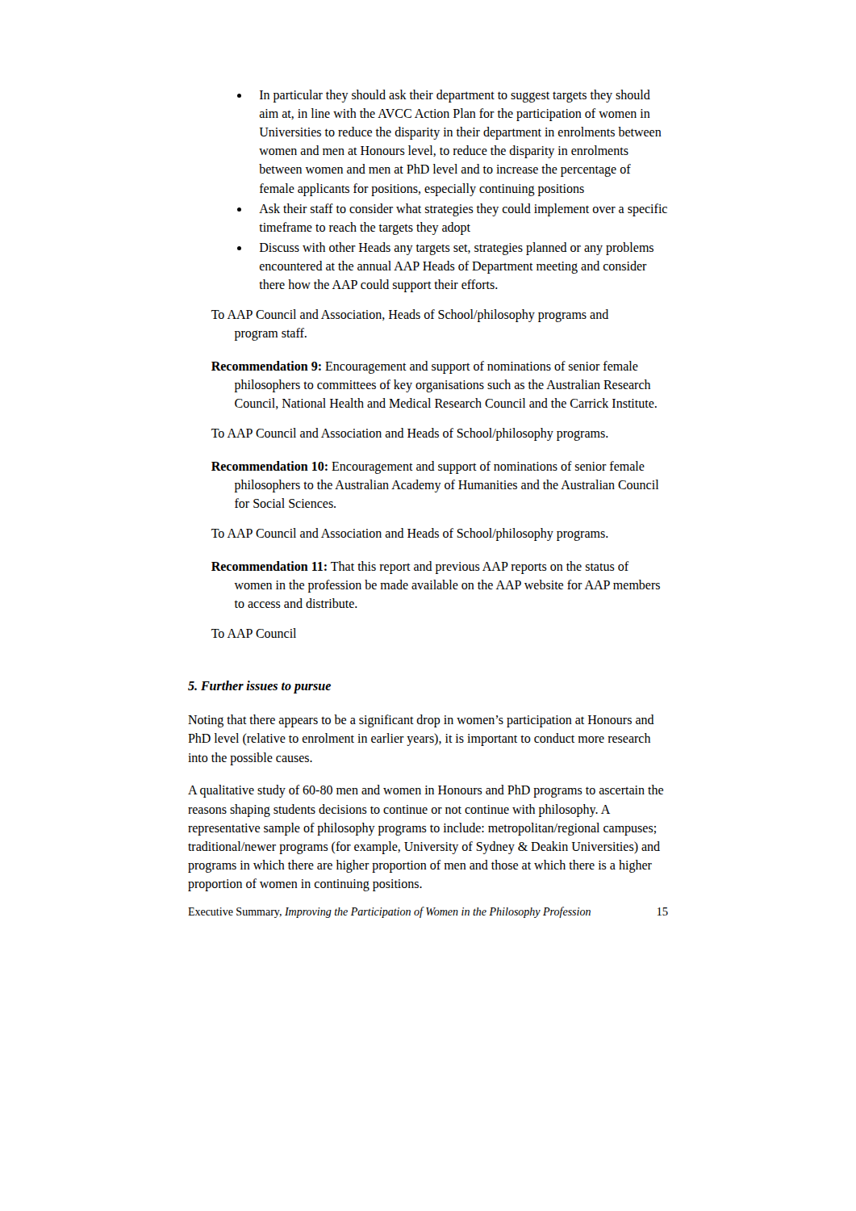In particular they should ask their department to suggest targets they should aim at, in line with the AVCC Action Plan for the participation of women in Universities to reduce the disparity in their department in enrolments between women and men at Honours level, to reduce the disparity in enrolments between women and men at PhD level and to increase the percentage of female applicants for positions, especially continuing positions
Ask their staff to consider what strategies they could implement over a specific timeframe to reach the targets they adopt
Discuss with other Heads any targets set, strategies planned or any problems encountered at the annual AAP Heads of Department meeting and consider there how the AAP could support their efforts.
To AAP Council and Association, Heads of School/philosophy programs and
program staff.
Recommendation 9: Encouragement and support of nominations of senior female philosophers to committees of key organisations such as the Australian Research Council, National Health and Medical Research Council and the Carrick Institute.
To AAP Council and Association and Heads of School/philosophy programs.
Recommendation 10: Encouragement and support of nominations of senior female philosophers to the Australian Academy of Humanities and the Australian Council for Social Sciences.
To AAP Council and Association and Heads of School/philosophy programs.
Recommendation 11: That this report and previous AAP reports on the status of women in the profession be made available on the AAP website for AAP members to access and distribute.
To AAP Council
5. Further issues to pursue
Noting that there appears to be a significant drop in women’s participation at Honours and PhD level (relative to enrolment in earlier years), it is important to conduct more research into the possible causes.
A qualitative study of 60-80 men and women in Honours and PhD programs to ascertain the reasons shaping students decisions to continue or not continue with philosophy. A representative sample of philosophy programs to include: metropolitan/regional campuses; traditional/newer programs (for example, University of Sydney & Deakin Universities) and programs in which there are higher proportion of men and those at which there is a higher proportion of women in continuing positions.
Executive Summary, Improving the Participation of Women in the Philosophy Profession 15